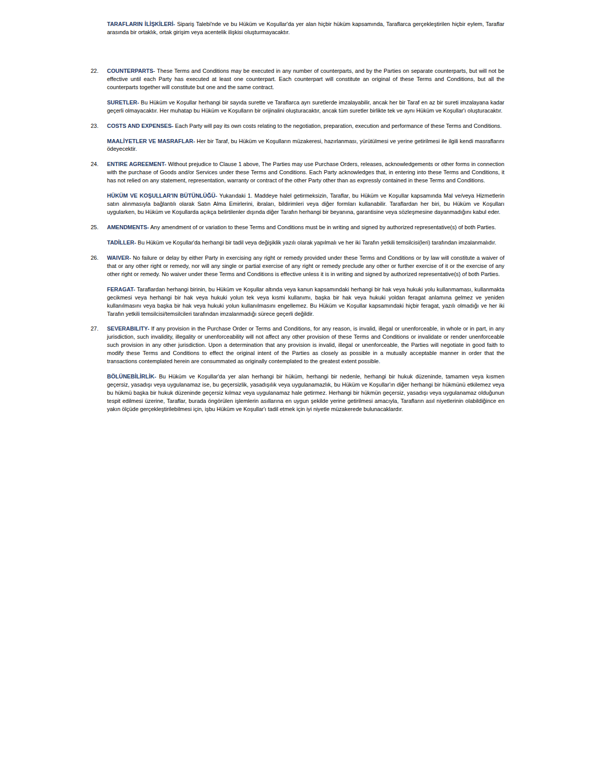TARAFLARIN İLİŞKİLERİ- Sipariş Talebi'nde ve bu Hüküm ve Koşullar'da yer alan hiçbir hüküm kapsamında, Taraflarca gerçekleştirilen hiçbir eylem, Taraflar arasında bir ortaklık, ortak girişim veya acentelik ilişkisi oluşturmayacaktır.
COUNTERPARTS- These Terms and Conditions may be executed in any number of counterparts, and by the Parties on separate counterparts, but will not be effective until each Party has executed at least one counterpart. Each counterpart will constitute an original of these Terms and Conditions, but all the counterparts together will constitute but one and the same contract.
SURETLER- Bu Hüküm ve Koşullar herhangi bir sayıda surette ve Taraflarca ayrı suretlerde imzalayabilir, ancak her bir Taraf en az bir sureti imzalayana kadar geçerli olmayacaktır. Her muhatap bu Hüküm ve Koşulların bir orijinalini oluşturacaktır, ancak tüm suretler birlikte tek ve aynı Hüküm ve Koşullar'ı oluşturacaktır.
COSTS AND EXPENSES- Each Party will pay its own costs relating to the negotiation, preparation, execution and performance of these Terms and Conditions.
MAALİYETLER VE MASRAFLAR- Her bir Taraf, bu Hüküm ve Koşulların müzakeresi, hazırlanması, yürütülmesi ve yerine getirilmesi ile ilgili kendi masraflarını ödeyecektir.
ENTIRE AGREEMENT- Without prejudice to Clause 1 above, The Parties may use Purchase Orders, releases, acknowledgements or other forms in connection with the purchase of Goods and/or Services under these Terms and Conditions. Each Party acknowledges that, in entering into these Terms and Conditions, it has not relied on any statement, representation, warranty or contract of the other Party other than as expressly contained in these Terms and Conditions.
HÜKÜM VE KOŞULLAR'IN BÜTÜNLÜĞÜ- Yukarıdaki 1. Maddeye halel getirmeksizin, Taraflar, bu Hüküm ve Koşullar kapsamında Mal ve/veya Hizmetlerin satın alınmasıyla bağlantılı olarak Satın Alma Emirlerini, ibraları, bildirimleri veya diğer formları kullanabilir. Taraflardan her biri, bu Hüküm ve Koşulları uygularken, bu Hüküm ve Koşullarda açıkça belirtilenler dışında diğer Tarafın herhangi bir beyanına, garantisine veya sözleşmesine dayanmadığını kabul eder.
AMENDMENTS- Any amendment of or variation to these Terms and Conditions must be in writing and signed by authorized representative(s) of both Parties.
TADİLLER- Bu Hüküm ve Koşullar'da herhangi bir tadil veya değişiklik yazılı olarak yapılmalı ve her iki Tarafın yetkili temsilcisi(leri) tarafından imzalanmalıdır.
WAIVER- No failure or delay by either Party in exercising any right or remedy provided under these Terms and Conditions or by law will constitute a waiver of that or any other right or remedy, nor will any single or partial exercise of any right or remedy preclude any other or further exercise of it or the exercise of any other right or remedy. No waiver under these Terms and Conditions is effective unless it is in writing and signed by authorized representative(s) of both Parties.
FERAGAT- Taraflardan herhangi birinin, bu Hüküm ve Koşullar altında veya kanun kapsamındaki herhangi bir hak veya hukuki yolu kullanmaması, kullanmakta gecikmesi veya herhangi bir hak veya hukuki yolun tek veya kısmi kullanımı, başka bir hak veya hukuki yoldan feragat anlamına gelmez ve yeniden kullanılmasını veya başka bir hak veya hukuki yolun kullanılmasını engellemez. Bu Hüküm ve Koşullar kapsamındaki hiçbir feragat, yazılı olmadığı ve her iki Tarafın yetkili temsilcisi/temsilcileri tarafından imzalanmadığı sürece geçerli değildir.
SEVERABILITY- If any provision in the Purchase Order or Terms and Conditions, for any reason, is invalid, illegal or unenforceable, in whole or in part, in any jurisdiction, such invalidity, illegality or unenforceability will not affect any other provision of these Terms and Conditions or invalidate or render unenforceable such provision in any other jurisdiction. Upon a determination that any provision is invalid, illegal or unenforceable, the Parties will negotiate in good faith to modify these Terms and Conditions to effect the original intent of the Parties as closely as possible in a mutually acceptable manner in order that the transactions contemplated herein are consummated as originally contemplated to the greatest extent possible.
BÖLÜNEBİLİRLİK- Bu Hüküm ve Koşullar'da yer alan herhangi bir hüküm, herhangi bir nedenle, herhangi bir hukuk düzeninde, tamamen veya kısmen geçersiz, yasadışı veya uygulanamaz ise, bu geçersizlik, yasadışılık veya uygulanamazlık, bu Hüküm ve Koşullar'ın diğer herhangi bir hükmünü etkilemez veya bu hükmü başka bir hukuk düzeninde geçersiz kılmaz veya uygulanamaz hale getirmez. Herhangi bir hükmün geçersiz, yasadışı veya uygulanamaz olduğunun tespit edilmesi üzerine, Taraflar, burada öngörülen işlemlerin asıllarına en uygun şekilde yerine getirilmesi amacıyla, Tarafların asıl niyetlerinin olabildiğince en yakın ölçüde gerçekleştirilebilmesi için, işbu Hüküm ve Koşullar'ı tadil etmek için iyi niyetle müzakerede bulunacaklardır.